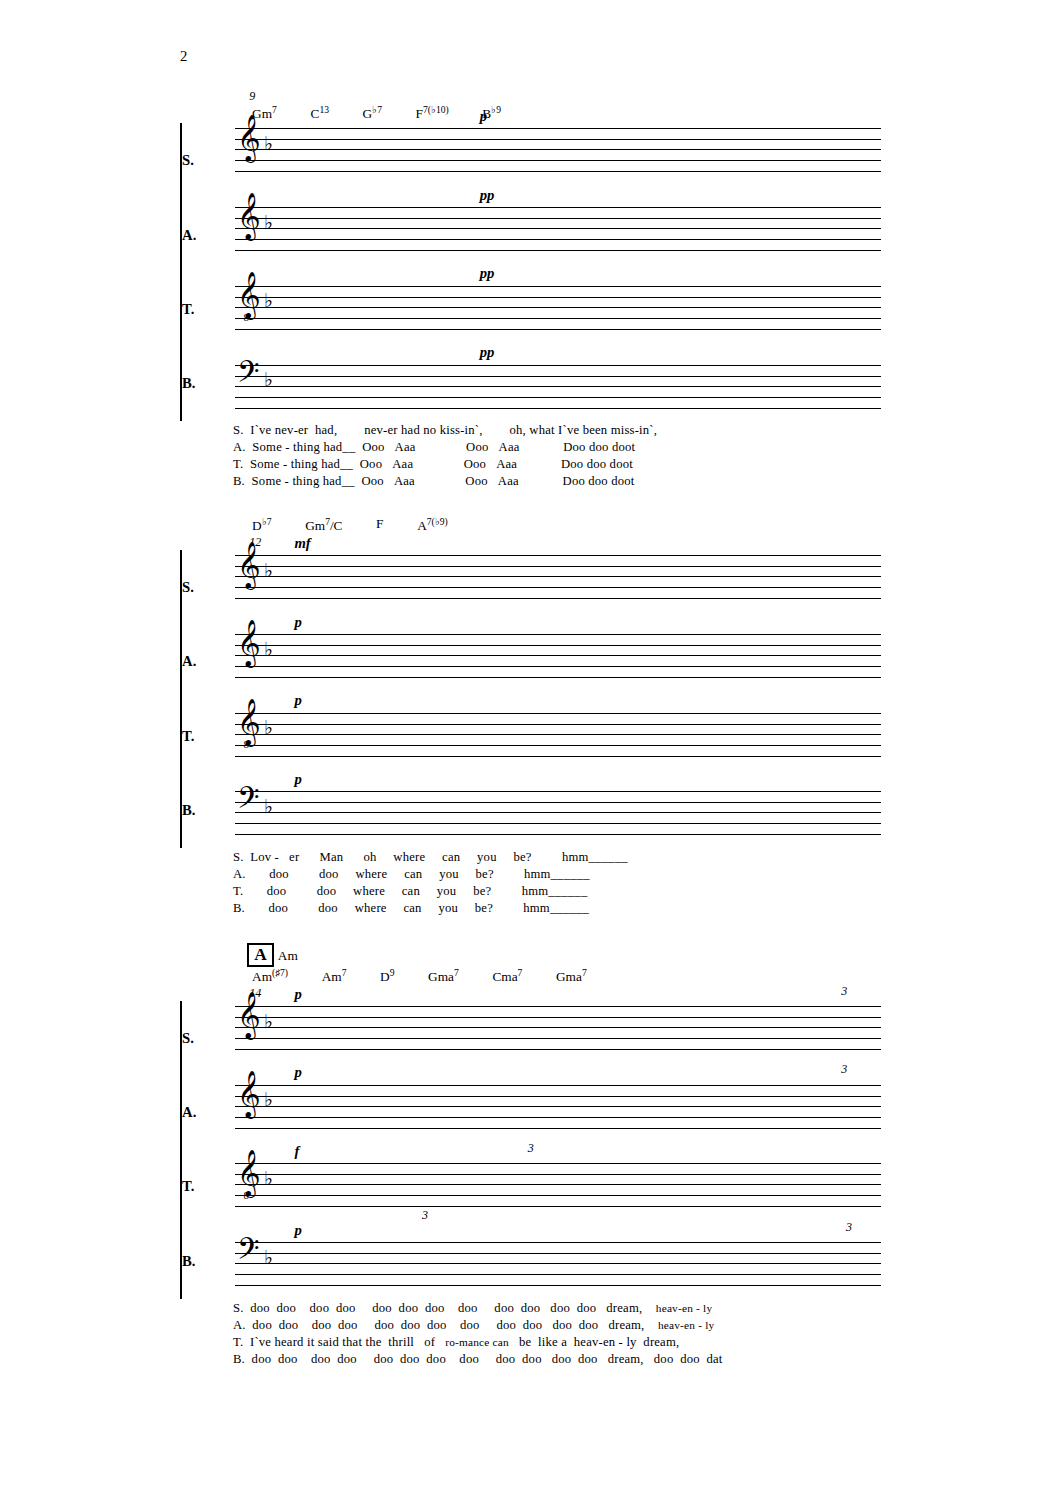2
9
Gm7 C13 G♭7 F7(♭10) B♭9
S. A. T. B.
𝄞 ♭ p
𝄞 ♭ pp
𝄞8 ♭ pp
𝄢 ♭ pp
S. I`ve nev-er had, nev-er had no kiss-in`, oh, what I`ve been miss-in`,
A. Some - thing had__ Ooo Aaa Ooo Aaa Doo doo doot
T. Some - thing had__ Ooo Aaa Ooo Aaa Doo doo doot
B. Some - thing had__ Ooo Aaa Ooo Aaa Doo doo doot
D♭7 Gm7/C F A7(♭9)
12
S. A. T. B.
𝄞 ♭ mf
𝄞 ♭ p
𝄞8 ♭ p
𝄢 ♭ p
S. Lov - er Man oh where can you be? hmm______
A. doo doo where can you be? hmm______
T. doo doo where can you be? hmm______
B. doo doo where can you be? hmm______
A Am
Am(♯7) Am7 D9 Gma7 Cma7 Gma7
14
S. A. T. B.
𝄞 ♭ p 3
𝄞 ♭ p 3
𝄞8 ♭ f 3 3
𝄢 ♭ p 3
S. doo doo doo doo doo doo doo doo doo doo doo doo dream, heav-en - ly
A. doo doo doo doo doo doo doo doo doo doo doo doo dream, heav-en - ly
T. I`ve heard it said that the thrill of ro-mance can be like a heav-en - ly dream,
B. doo doo doo doo doo doo doo doo doo doo doo doo dream, doo doo dat